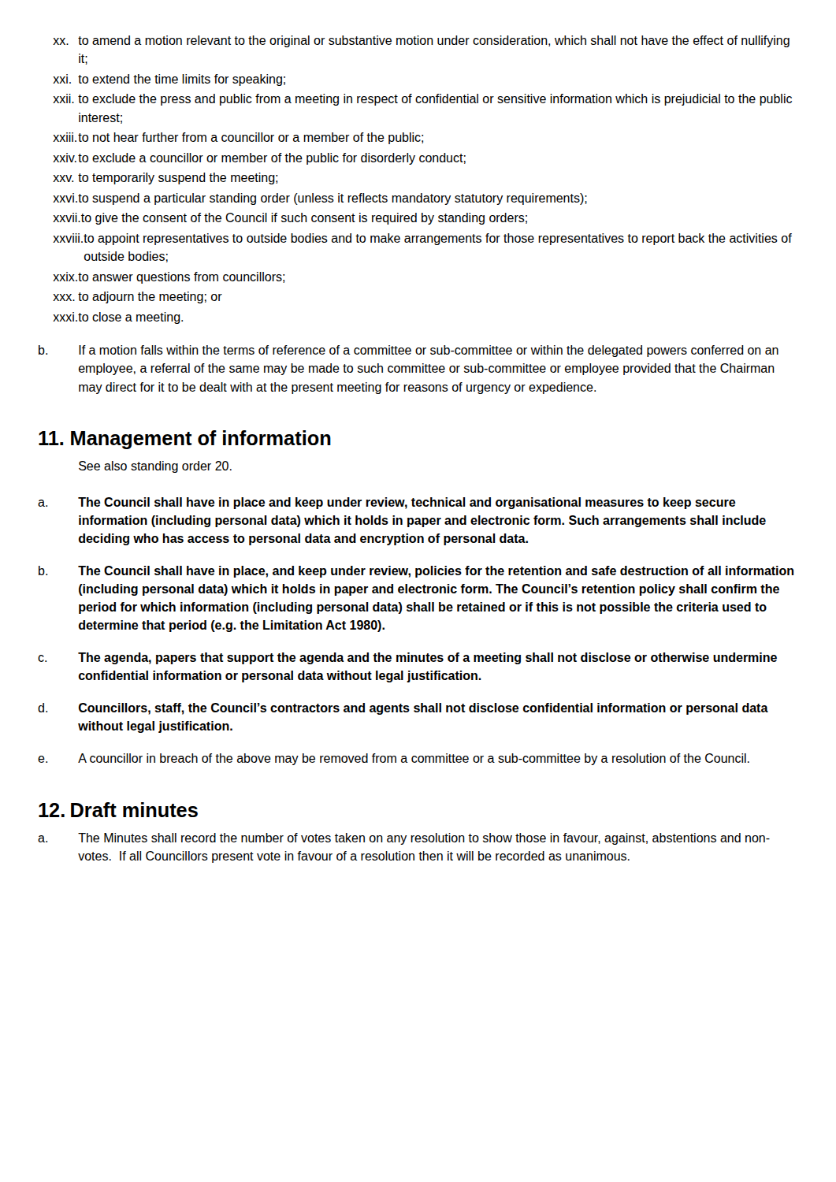xx. to amend a motion relevant to the original or substantive motion under consideration, which shall not have the effect of nullifying it;
xxi. to extend the time limits for speaking;
xxii. to exclude the press and public from a meeting in respect of confidential or sensitive information which is prejudicial to the public interest;
xxiii. to not hear further from a councillor or a member of the public;
xxiv. to exclude a councillor or member of the public for disorderly conduct;
xxv. to temporarily suspend the meeting;
xxvi. to suspend a particular standing order (unless it reflects mandatory statutory requirements);
xxvii. to give the consent of the Council if such consent is required by standing orders;
xxviii. to appoint representatives to outside bodies and to make arrangements for those representatives to report back the activities of outside bodies;
xxix. to answer questions from councillors;
xxx. to adjourn the meeting; or
xxxi. to close a meeting.
b.
If a motion falls within the terms of reference of a committee or sub-committee or within the delegated powers conferred on an employee, a referral of the same may be made to such committee or sub-committee or employee provided that the Chairman may direct for it to be dealt with at the present meeting for reasons of urgency or expedience.
11. Management of information
See also standing order 20.
a.
The Council shall have in place and keep under review, technical and organisational measures to keep secure information (including personal data) which it holds in paper and electronic form. Such arrangements shall include deciding who has access to personal data and encryption of personal data.
b.
The Council shall have in place, and keep under review, policies for the retention and safe destruction of all information (including personal data) which it holds in paper and electronic form. The Council’s retention policy shall confirm the period for which information (including personal data) shall be retained or if this is not possible the criteria used to determine that period (e.g. the Limitation Act 1980).
c.
The agenda, papers that support the agenda and the minutes of a meeting shall not disclose or otherwise undermine confidential information or personal data without legal justification.
d.
Councillors, staff, the Council’s contractors and agents shall not disclose confidential information or personal data without legal justification.
e.
A councillor in breach of the above may be removed from a committee or a sub-committee by a resolution of the Council.
12. Draft minutes
a.
The Minutes shall record the number of votes taken on any resolution to show those in favour, against, abstentions and non-votes. If all Councillors present vote in favour of a resolution then it will be recorded as unanimous.